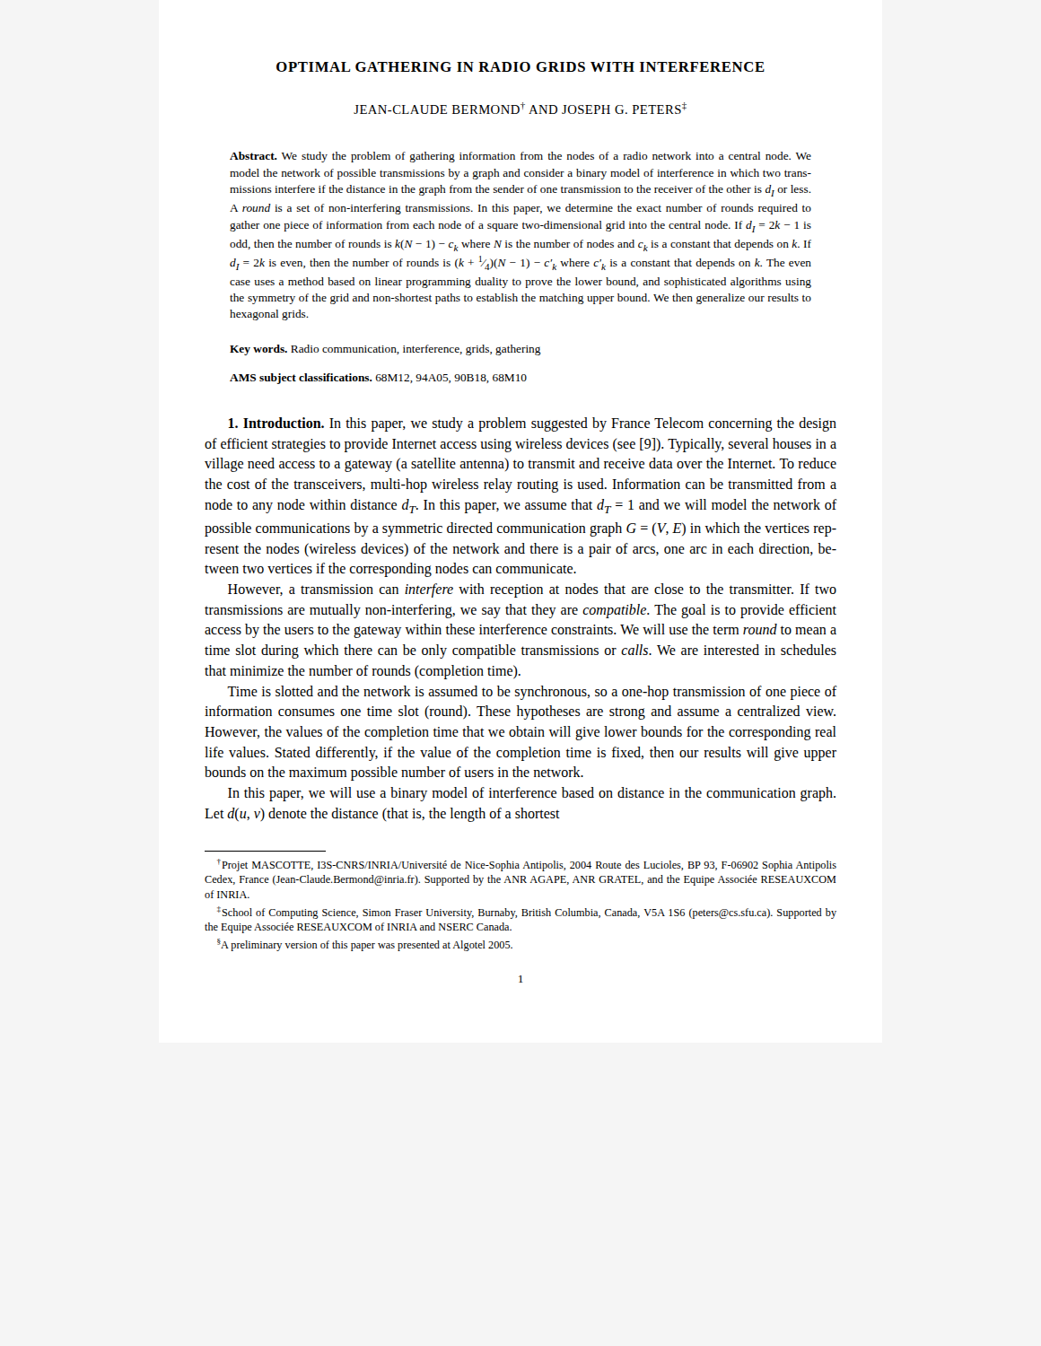OPTIMAL GATHERING IN RADIO GRIDS WITH INTERFERENCE
JEAN-CLAUDE BERMOND† AND JOSEPH G. PETERS‡
Abstract. We study the problem of gathering information from the nodes of a radio network into a central node. We model the network of possible transmissions by a graph and consider a binary model of interference in which two transmissions interfere if the distance in the graph from the sender of one transmission to the receiver of the other is dI or less. A round is a set of non-interfering transmissions. In this paper, we determine the exact number of rounds required to gather one piece of information from each node of a square two-dimensional grid into the central node. If dI = 2k − 1 is odd, then the number of rounds is k(N − 1) − ck where N is the number of nodes and ck is a constant that depends on k. If dI = 2k is even, then the number of rounds is (k + 1⁄4)(N − 1) − c′k where c′k is a constant that depends on k. The even case uses a method based on linear programming duality to prove the lower bound, and sophisticated algorithms using the symmetry of the grid and non-shortest paths to establish the matching upper bound. We then generalize our results to hexagonal grids.
Key words. Radio communication, interference, grids, gathering
AMS subject classifications. 68M12, 94A05, 90B18, 68M10
1. Introduction. In this paper, we study a problem suggested by France Telecom concerning the design of efficient strategies to provide Internet access using wireless devices (see [9]). Typically, several houses in a village need access to a gateway (a satellite antenna) to transmit and receive data over the Internet. To reduce the cost of the transceivers, multi-hop wireless relay routing is used. Information can be transmitted from a node to any node within distance dT. In this paper, we assume that dT = 1 and we will model the network of possible communications by a symmetric directed communication graph G = (V, E) in which the vertices represent the nodes (wireless devices) of the network and there is a pair of arcs, one arc in each direction, between two vertices if the corresponding nodes can communicate.
However, a transmission can interfere with reception at nodes that are close to the transmitter. If two transmissions are mutually non-interfering, we say that they are compatible. The goal is to provide efficient access by the users to the gateway within these interference constraints. We will use the term round to mean a time slot during which there can be only compatible transmissions or calls. We are interested in schedules that minimize the number of rounds (completion time).
Time is slotted and the network is assumed to be synchronous, so a one-hop transmission of one piece of information consumes one time slot (round). These hypotheses are strong and assume a centralized view. However, the values of the completion time that we obtain will give lower bounds for the corresponding real life values. Stated differently, if the value of the completion time is fixed, then our results will give upper bounds on the maximum possible number of users in the network.
In this paper, we will use a binary model of interference based on distance in the communication graph. Let d(u, v) denote the distance (that is, the length of a shortest
†Projet MASCOTTE, I3S-CNRS/INRIA/Université de Nice-Sophia Antipolis, 2004 Route des Lucioles, BP 93, F-06902 Sophia Antipolis Cedex, France (Jean-Claude.Bermond@inria.fr). Supported by the ANR AGAPE, ANR GRATEL, and the Equipe Associée RESEAUXCOM of INRIA.
‡School of Computing Science, Simon Fraser University, Burnaby, British Columbia, Canada, V5A 1S6 (peters@cs.sfu.ca). Supported by the Equipe Associée RESEAUXCOM of INRIA and NSERC Canada.
§A preliminary version of this paper was presented at Algotel 2005.
1